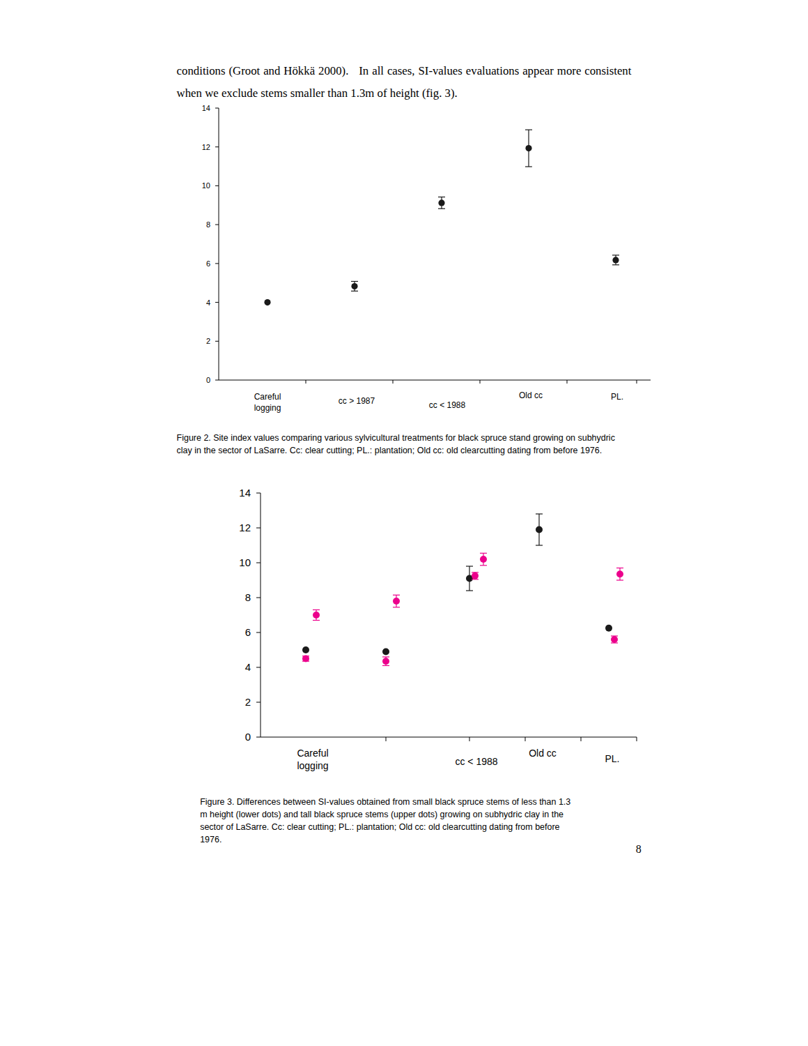conditions (Groot and Hökkä 2000). In all cases, SI-values evaluations appear more consistent when we exclude stems smaller than 1.3m of height (fig. 3).
0 2 4 6 8 10 12 14 Careful logging cc > 1987 cc < 1988 Old cc PL.
Figure 2. Site index values comparing various sylvicultural treatments for black spruce stand growing on subhydric clay in the sector of LaSarre. Cc: clear cutting; PL.: plantation; Old cc: old clearcutting dating from before 1976.
0 2 4 6 8 10 12 14 Careful logging cc < 1988 Old cc PL.
Figure 3. Differences between SI-values obtained from small black spruce stems of less than 1.3 m height (lower dots) and tall black spruce stems (upper dots) growing on subhydric clay in the sector of LaSarre. Cc: clear cutting; PL.: plantation; Old cc: old clearcutting dating from before 1976.
8